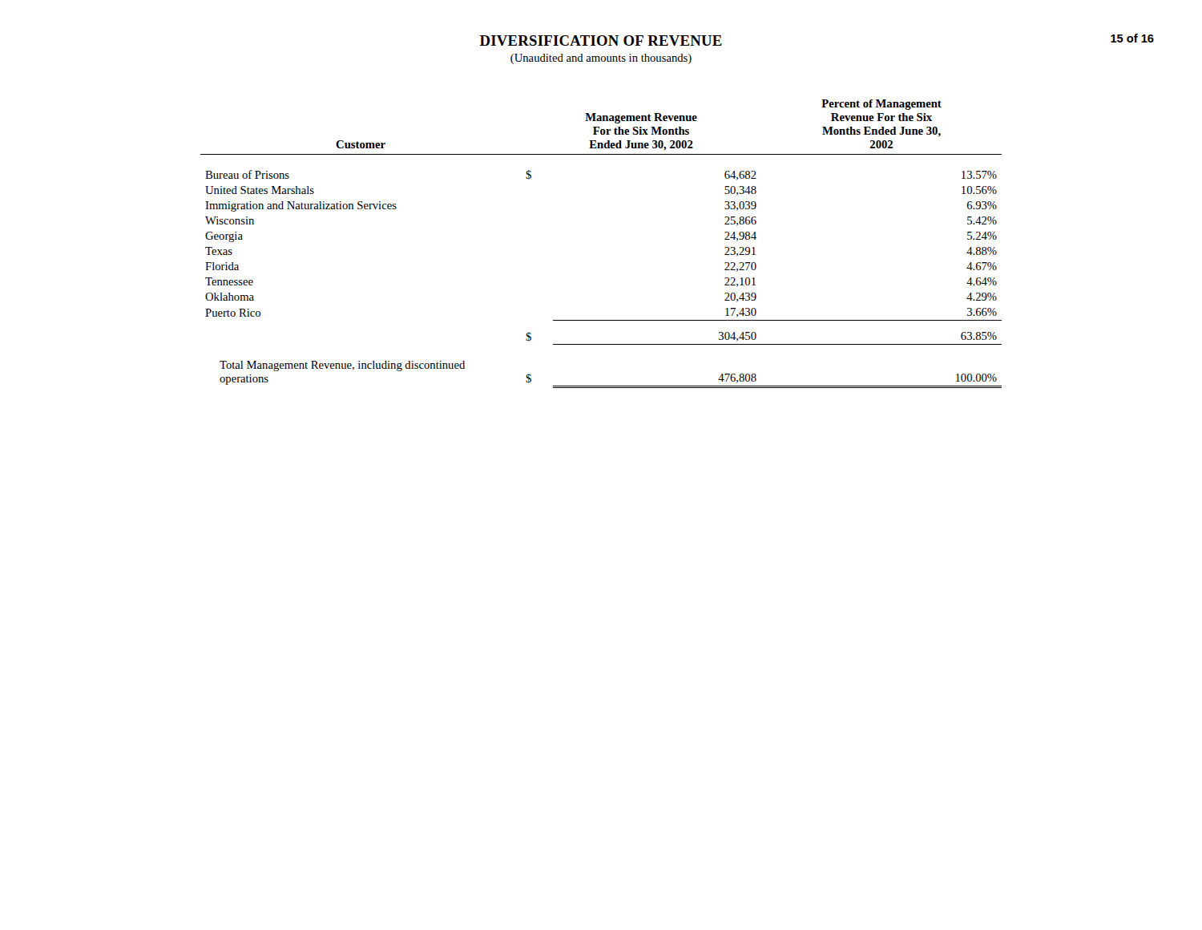15 of 16
DIVERSIFICATION OF REVENUE
(Unaudited and amounts in thousands)
| Customer | Management Revenue For the Six Months Ended June 30, 2002 | Percent of Management Revenue For the Six Months Ended June 30, 2002 |
| --- | --- | --- |
| Bureau of Prisons | $ | 64,682 | 13.57% |
| United States Marshals | | 50,348 | 10.56% |
| Immigration and Naturalization Services | | 33,039 | 6.93% |
| Wisconsin | | 25,866 | 5.42% |
| Georgia | | 24,984 | 5.24% |
| Texas | | 23,291 | 4.88% |
| Florida | | 22,270 | 4.67% |
| Tennessee | | 22,101 | 4.64% |
| Oklahoma | | 20,439 | 4.29% |
| Puerto Rico | | 17,430 | 3.66% |
| | $ | 304,450 | 63.85% |
| Total Management Revenue, including discontinued operations | $ | 476,808 | 100.00% |